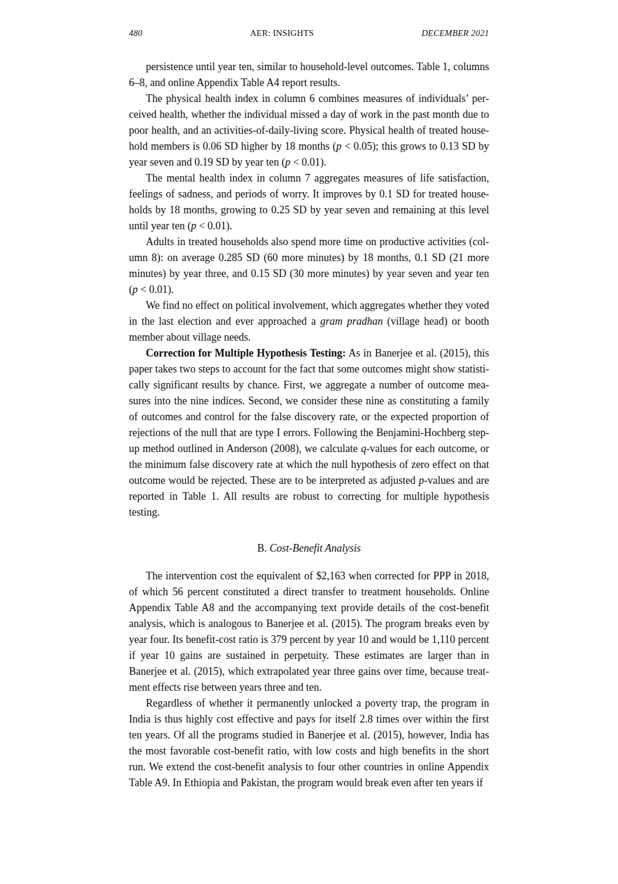480 AER: INSIGHTS DECEMBER 2021
persistence until year ten, similar to household-level outcomes. Table 1, columns 6–8, and online Appendix Table A4 report results.
The physical health index in column 6 combines measures of individuals’ perceived health, whether the individual missed a day of work in the past month due to poor health, and an activities-of-daily-living score. Physical health of treated household members is 0.06 SD higher by 18 months (p < 0.05); this grows to 0.13 SD by year seven and 0.19 SD by year ten (p < 0.01).
The mental health index in column 7 aggregates measures of life satisfaction, feelings of sadness, and periods of worry. It improves by 0.1 SD for treated households by 18 months, growing to 0.25 SD by year seven and remaining at this level until year ten (p < 0.01).
Adults in treated households also spend more time on productive activities (column 8): on average 0.285 SD (60 more minutes) by 18 months, 0.1 SD (21 more minutes) by year three, and 0.15 SD (30 more minutes) by year seven and year ten (p < 0.01).
We find no effect on political involvement, which aggregates whether they voted in the last election and ever approached a gram pradhan (village head) or booth member about village needs.
Correction for Multiple Hypothesis Testing: As in Banerjee et al. (2015), this paper takes two steps to account for the fact that some outcomes might show statistically significant results by chance. First, we aggregate a number of outcome measures into the nine indices. Second, we consider these nine as constituting a family of outcomes and control for the false discovery rate, or the expected proportion of rejections of the null that are type I errors. Following the Benjamini-Hochberg step-up method outlined in Anderson (2008), we calculate q-values for each outcome, or the minimum false discovery rate at which the null hypothesis of zero effect on that outcome would be rejected. These are to be interpreted as adjusted p-values and are reported in Table 1. All results are robust to correcting for multiple hypothesis testing.
B. Cost-Benefit Analysis
The intervention cost the equivalent of $2,163 when corrected for PPP in 2018, of which 56 percent constituted a direct transfer to treatment households. Online Appendix Table A8 and the accompanying text provide details of the cost-benefit analysis, which is analogous to Banerjee et al. (2015). The program breaks even by year four. Its benefit-cost ratio is 379 percent by year 10 and would be 1,110 percent if year 10 gains are sustained in perpetuity. These estimates are larger than in Banerjee et al. (2015), which extrapolated year three gains over time, because treatment effects rise between years three and ten.
Regardless of whether it permanently unlocked a poverty trap, the program in India is thus highly cost effective and pays for itself 2.8 times over within the first ten years. Of all the programs studied in Banerjee et al. (2015), however, India has the most favorable cost-benefit ratio, with low costs and high benefits in the short run. We extend the cost-benefit analysis to four other countries in online Appendix Table A9. In Ethiopia and Pakistan, the program would break even after ten years if